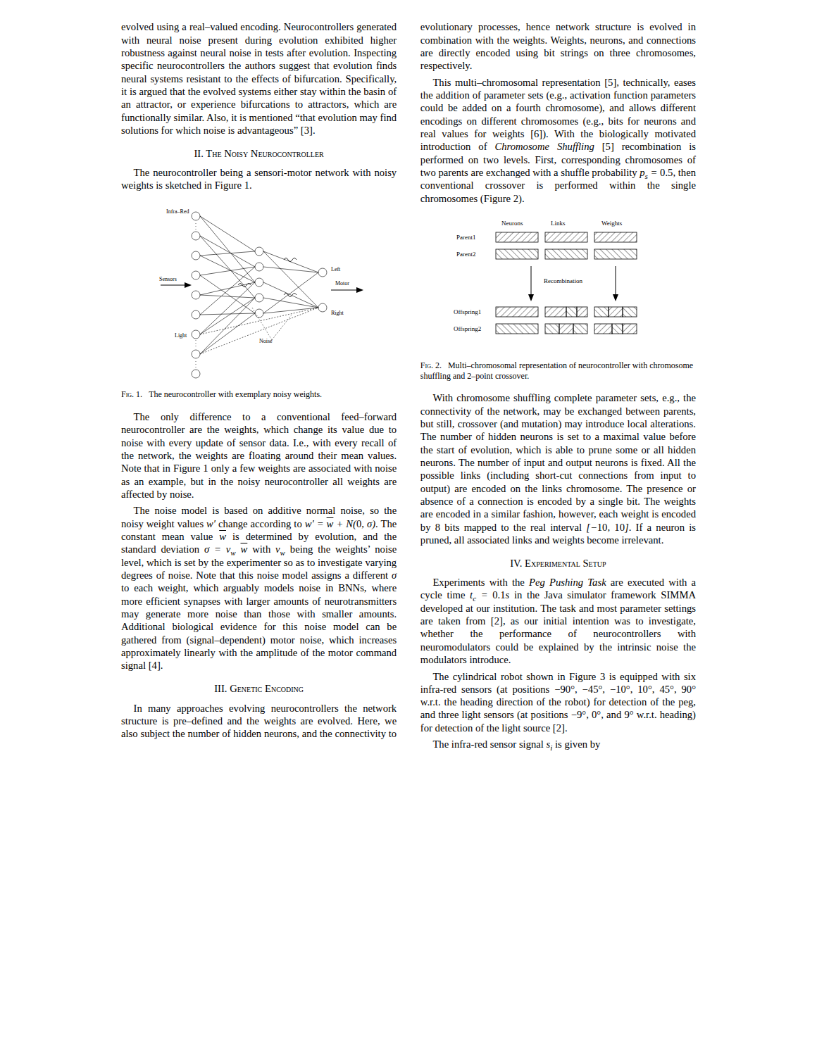evolved using a real–valued encoding. Neurocontrollers generated with neural noise present during evolution exhibited higher robustness against neural noise in tests after evolution. Inspecting specific neurocontrollers the authors suggest that evolution finds neural systems resistant to the effects of bifurcation. Specifically, it is argued that the evolved systems either stay within the basin of an attractor, or experience bifurcations to attractors, which are functionally similar. Also, it is mentioned “that evolution may find solutions for which noise is advantageous” [3].
II. The Noisy Neurocontroller
The neurocontroller being a sensori-motor network with noisy weights is sketched in Figure 1.
Infra–Red Sensors Light Left Right Motor Noise
Fig. 1. The neurocontroller with exemplary noisy weights.
The only difference to a conventional feed–forward neurocontroller are the weights, which change its value due to noise with every update of sensor data. I.e., with every recall of the network, the weights are floating around their mean values. Note that in Figure 1 only a few weights are associated with noise as an example, but in the noisy neurocontroller all weights are affected by noise.
The noise model is based on additive normal noise, so the noisy weight values w′ change according to w′ = w + N(0, σ). The constant mean value w is determined by evolution, and the standard deviation σ = νw w with νw being the weights’ noise level, which is set by the experimenter so as to investigate varying degrees of noise. Note that this noise model assigns a different σ to each weight, which arguably models noise in BNNs, where more efficient synapses with larger amounts of neurotransmitters may generate more noise than those with smaller amounts. Additional biological evidence for this noise model can be gathered from (signal–dependent) motor noise, which increases approximately linearly with the amplitude of the motor command signal [4].
III. Genetic Encoding
In many approaches evolving neurocontrollers the network structure is pre–defined and the weights are evolved. Here, we also subject the number of hidden neurons, and the connectivity to evolutionary processes, hence network structure is evolved in combination with the weights. Weights, neurons, and connections are directly encoded using bit strings on three chromosomes, respectively.
This multi–chromosomal representation [5], technically, eases the addition of parameter sets (e.g., activation function parameters could be added on a fourth chromosome), and allows different encodings on different chromosomes (e.g., bits for neurons and real values for weights [6]). With the biologically motivated introduction of Chromosome Shuffling [5] recombination is performed on two levels. First, corresponding chromosomes of two parents are exchanged with a shuffle probability ps = 0.5, then conventional crossover is performed within the single chromosomes (Figure 2).
Neurons Links Weights Parent1 Parent2 Offspring1 Offspring2 Recombination
Fig. 2. Multi–chromosomal representation of neurocontroller with chromosome shuffling and 2–point crossover.
With chromosome shuffling complete parameter sets, e.g., the connectivity of the network, may be exchanged between parents, but still, crossover (and mutation) may introduce local alterations. The number of hidden neurons is set to a maximal value before the start of evolution, which is able to prune some or all hidden neurons. The number of input and output neurons is fixed. All the possible links (including short-cut connections from input to output) are encoded on the links chromosome. The presence or absence of a connection is encoded by a single bit. The weights are encoded in a similar fashion, however, each weight is encoded by 8 bits mapped to the real interval [−10, 10]. If a neuron is pruned, all associated links and weights become irrelevant.
IV. Experimental Setup
Experiments with the Peg Pushing Task are executed with a cycle time tc = 0.1s in the Java simulator framework SIMMA developed at our institution. The task and most parameter settings are taken from [2], as our initial intention was to investigate, whether the performance of neurocontrollers with neuromodulators could be explained by the intrinsic noise the modulators introduce.
The cylindrical robot shown in Figure 3 is equipped with six infra-red sensors (at positions −90°, −45°, −10°, 10°, 45°, 90° w.r.t. the heading direction of the robot) for detection of the peg, and three light sensors (at positions −9°, 0°, and 9° w.r.t. heading) for detection of the light source [2].
The infra-red sensor signal si is given by